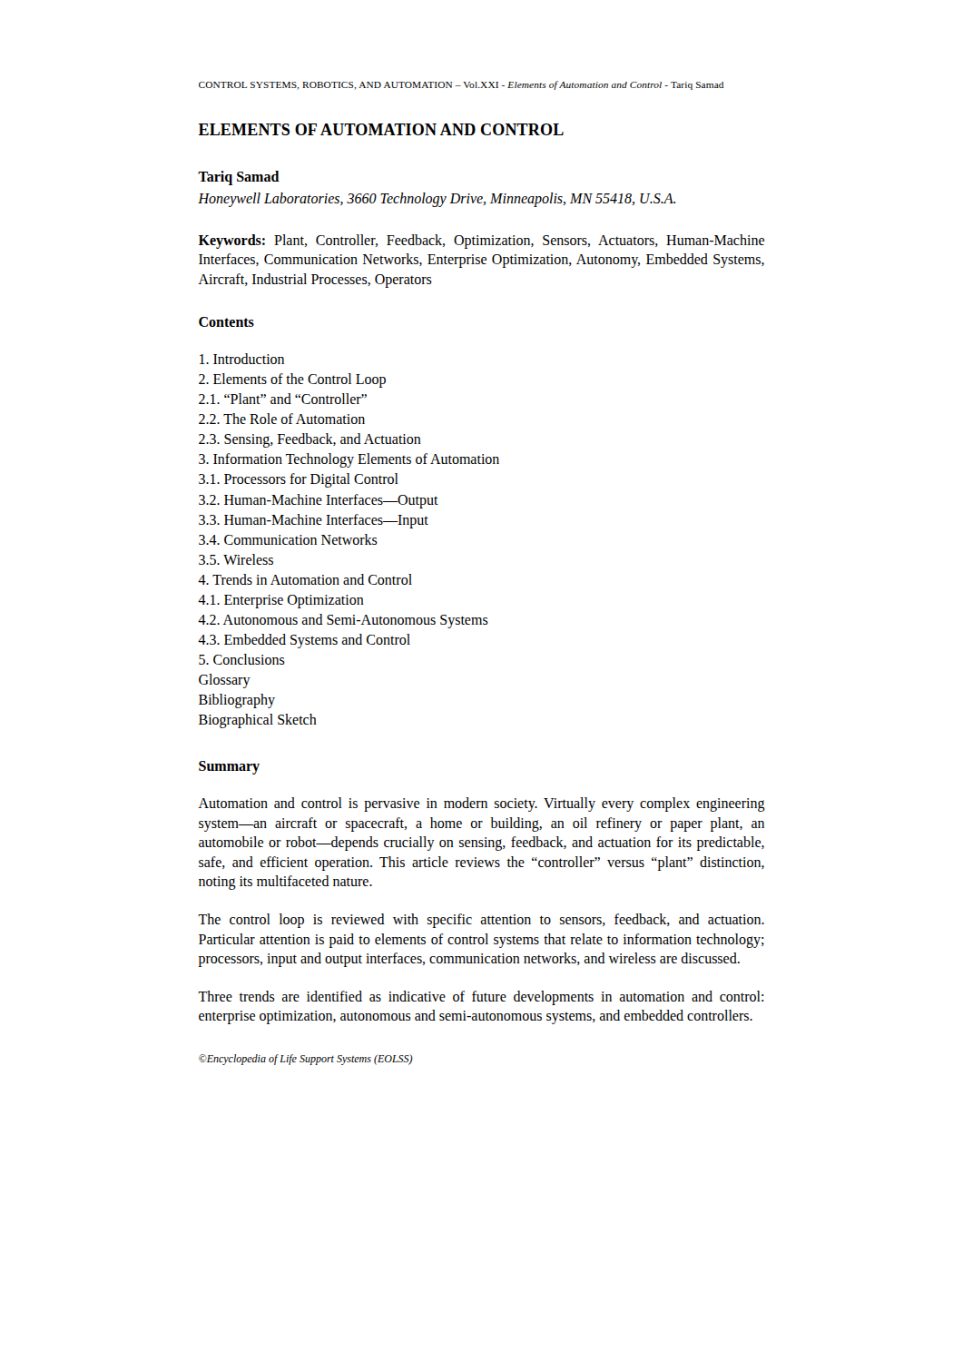CONTROL SYSTEMS, ROBOTICS, AND AUTOMATION – Vol.XXI - Elements of Automation and Control - Tariq Samad
ELEMENTS OF AUTOMATION AND CONTROL
Tariq Samad
Honeywell Laboratories, 3660 Technology Drive, Minneapolis, MN 55418, U.S.A.
Keywords: Plant, Controller, Feedback, Optimization, Sensors, Actuators, Human-Machine Interfaces, Communication Networks, Enterprise Optimization, Autonomy, Embedded Systems, Aircraft, Industrial Processes, Operators
Contents
1. Introduction
2. Elements of the Control Loop
2.1. “Plant” and “Controller”
2.2. The Role of Automation
2.3. Sensing, Feedback, and Actuation
3. Information Technology Elements of Automation
3.1. Processors for Digital Control
3.2. Human-Machine Interfaces—Output
3.3. Human-Machine Interfaces—Input
3.4. Communication Networks
3.5. Wireless
4. Trends in Automation and Control
4.1. Enterprise Optimization
4.2. Autonomous and Semi-Autonomous Systems
4.3. Embedded Systems and Control
5. Conclusions
Glossary
Bibliography
Biographical Sketch
Summary
Automation and control is pervasive in modern society. Virtually every complex engineering system—an aircraft or spacecraft, a home or building, an oil refinery or paper plant, an automobile or robot—depends crucially on sensing, feedback, and actuation for its predictable, safe, and efficient operation. This article reviews the “controller” versus “plant” distinction, noting its multifaceted nature.
The control loop is reviewed with specific attention to sensors, feedback, and actuation. Particular attention is paid to elements of control systems that relate to information technology; processors, input and output interfaces, communication networks, and wireless are discussed.
Three trends are identified as indicative of future developments in automation and control: enterprise optimization, autonomous and semi-autonomous systems, and embedded controllers.
©Encyclopedia of Life Support Systems (EOLSS)